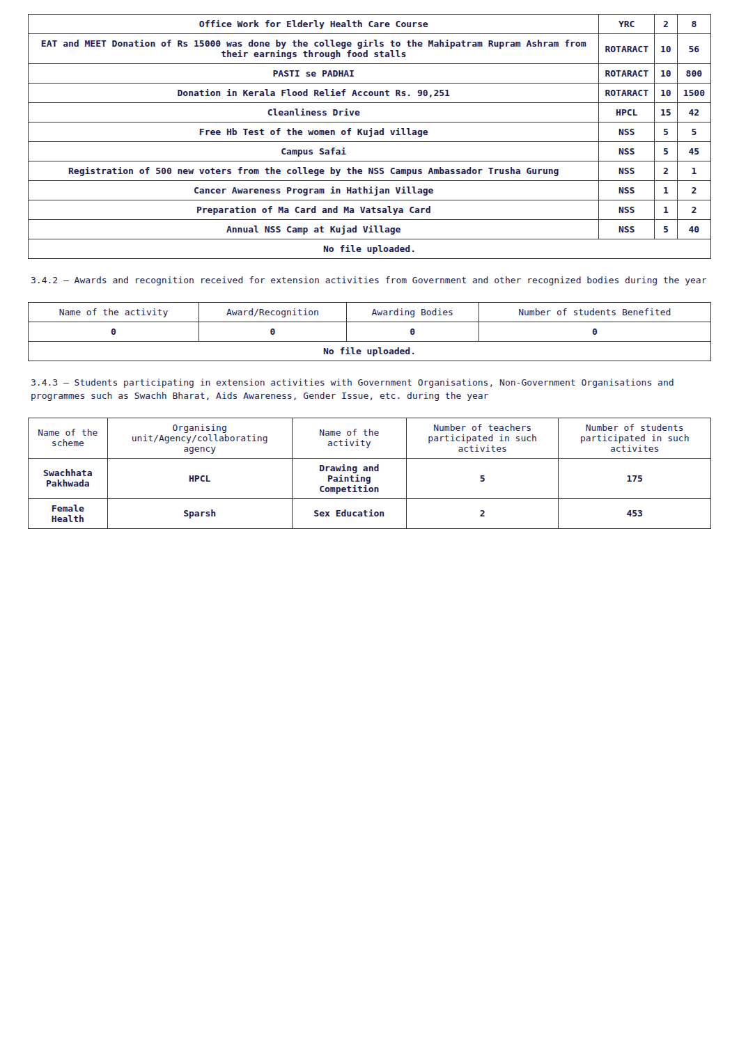| Office Work for Elderly Health Care Course | YRC | 2 | 8 |
| EAT and MEET Donation of Rs 15000 was done by the college girls to the Mahipatram Rupram Ashram from their earnings through food stalls | ROTARACT | 10 | 56 |
| PASTI se PADHAI | ROTARACT | 10 | 800 |
| Donation in Kerala Flood Relief Account Rs. 90,251 | ROTARACT | 10 | 1500 |
| Cleanliness Drive | HPCL | 15 | 42 |
| Free Hb Test of the women of Kujad village | NSS | 5 | 5 |
| Campus Safai | NSS | 5 | 45 |
| Registration of 500 new voters from the college by the NSS Campus Ambassador Trusha Gurung | NSS | 2 | 1 |
| Cancer Awareness Program in Hathijan Village | NSS | 1 | 2 |
| Preparation of Ma Card and Ma Vatsalya Card | NSS | 1 | 2 |
| Annual NSS Camp at Kujad Village | NSS | 5 | 40 |
| No file uploaded. |
3.4.2 – Awards and recognition received for extension activities from Government and other recognized bodies during the year
| Name of the activity | Award/Recognition | Awarding Bodies | Number of students Benefited |
| --- | --- | --- | --- |
| 0 | 0 | 0 | 0 |
| No file uploaded. |
3.4.3 – Students participating in extension activities with Government Organisations, Non-Government Organisations and programmes such as Swachh Bharat, Aids Awareness, Gender Issue, etc. during the year
| Name of the scheme | Organising unit/Agency/collaborating agency | Name of the activity | Number of teachers participated in such activites | Number of students participated in such activites |
| --- | --- | --- | --- | --- |
| Swachhata Pakhwada | HPCL | Drawing and Painting Competition | 5 | 175 |
| Female Health | Sparsh | Sex Education | 2 | 453 |